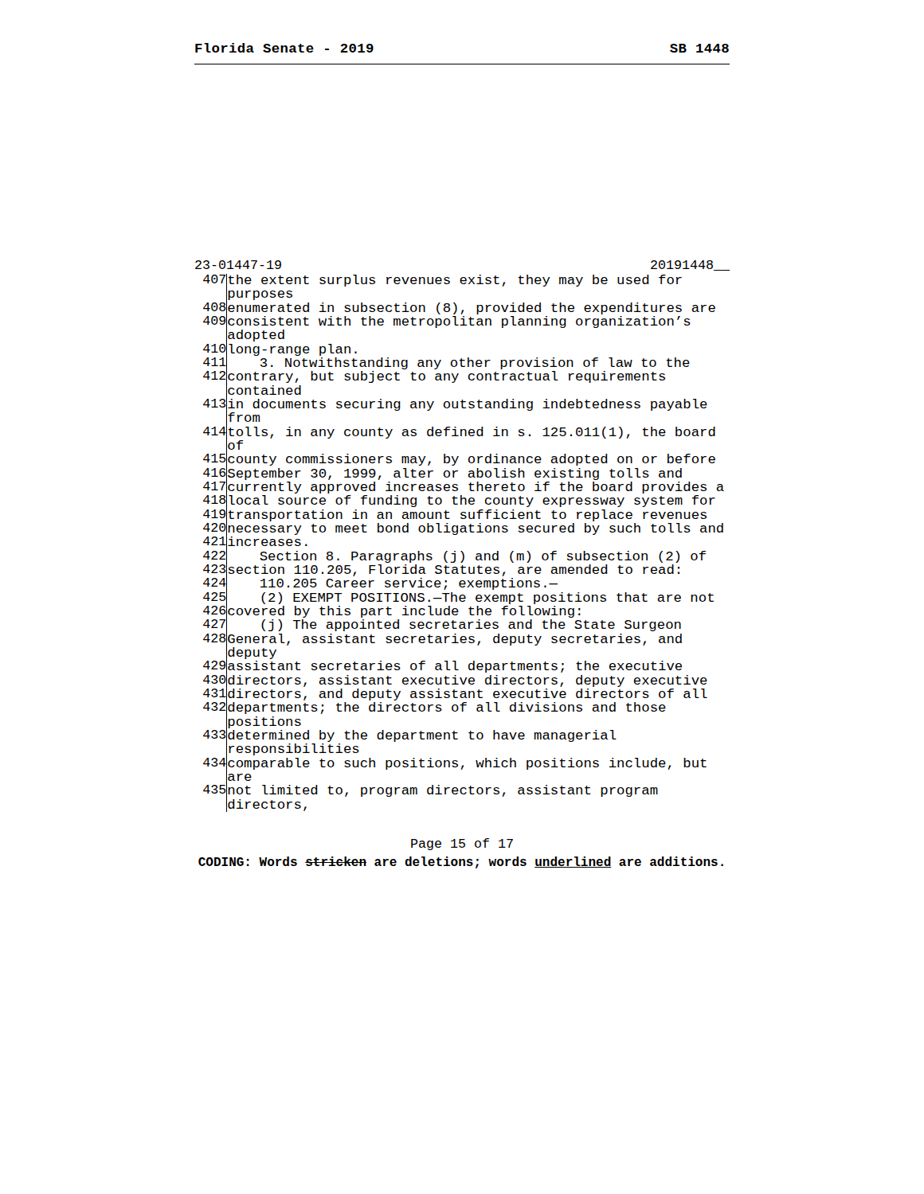Florida Senate - 2019
SB 1448
23-01447-19
20191448__
| 407 | the extent surplus revenues exist, they may be used for purposes |
| 408 | enumerated in subsection (8), provided the expenditures are |
| 409 | consistent with the metropolitan planning organization’s adopted |
| 410 | long-range plan. |
| 411 | 3. Notwithstanding any other provision of law to the |
| 412 | contrary, but subject to any contractual requirements contained |
| 413 | in documents securing any outstanding indebtedness payable from |
| 414 | tolls, in any county as defined in s. 125.011(1), the board of |
| 415 | county commissioners may, by ordinance adopted on or before |
| 416 | September 30, 1999, alter or abolish existing tolls and |
| 417 | currently approved increases thereto if the board provides a |
| 418 | local source of funding to the county expressway system for |
| 419 | transportation in an amount sufficient to replace revenues |
| 420 | necessary to meet bond obligations secured by such tolls and |
| 421 | increases. |
| 422 | Section 8. Paragraphs (j) and (m) of subsection (2) of |
| 423 | section 110.205, Florida Statutes, are amended to read: |
| 424 | 110.205 Career service; exemptions.— |
| 425 | (2) EXEMPT POSITIONS.—The exempt positions that are not |
| 426 | covered by this part include the following: |
| 427 | (j) The appointed secretaries and the State Surgeon |
| 428 | General, assistant secretaries, deputy secretaries, and deputy |
| 429 | assistant secretaries of all departments; the executive |
| 430 | directors, assistant executive directors, deputy executive |
| 431 | directors, and deputy assistant executive directors of all |
| 432 | departments; the directors of all divisions and those positions |
| 433 | determined by the department to have managerial responsibilities |
| 434 | comparable to such positions, which positions include, but are |
| 435 | not limited to, program directors, assistant program directors, |
Page 15 of 17
CODING: Words stricken are deletions; words underlined are additions.